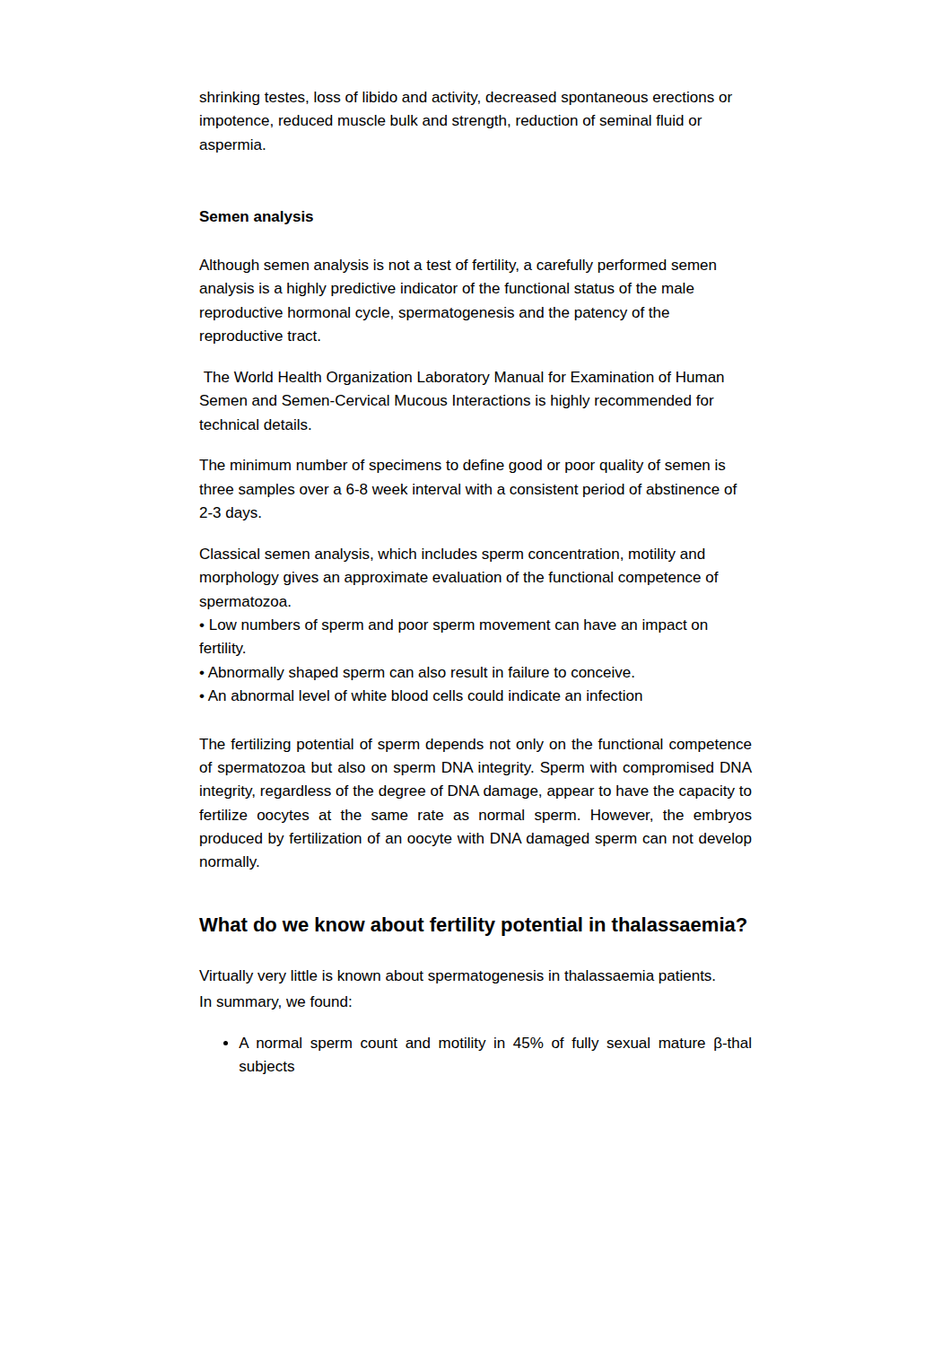shrinking testes, loss of libido and activity, decreased spontaneous erections or impotence, reduced muscle bulk and strength, reduction of seminal fluid or aspermia.
Semen analysis
Although semen analysis is not a test of fertility, a carefully performed semen analysis is a highly predictive indicator of the functional status of the male reproductive hormonal cycle, spermatogenesis and the patency of the reproductive tract.
The World Health Organization Laboratory Manual for Examination of Human Semen and Semen-Cervical Mucous Interactions is highly recommended for technical details.
The minimum number of specimens to define good or poor quality of semen is three samples over a 6-8 week interval with a consistent period of abstinence of 2-3 days.
Classical semen analysis, which includes sperm concentration, motility and morphology gives an approximate evaluation of the functional competence of spermatozoa.
• Low numbers of sperm and poor sperm movement can have an impact on fertility.
• Abnormally shaped sperm can also result in failure to conceive.
• An abnormal level of white blood cells could indicate an infection
The fertilizing potential of sperm depends not only on the functional competence of spermatozoa but also on sperm DNA integrity. Sperm with compromised DNA integrity, regardless of the degree of DNA damage, appear to have the capacity to fertilize oocytes at the same rate as normal sperm. However, the embryos produced by fertilization of an oocyte with DNA damaged sperm can not develop normally.
What do we know about fertility potential in thalassaemia?
Virtually very little is known about spermatogenesis in thalassaemia patients.
In summary, we found:
A normal sperm count and motility in 45% of fully sexual mature β-thal subjects